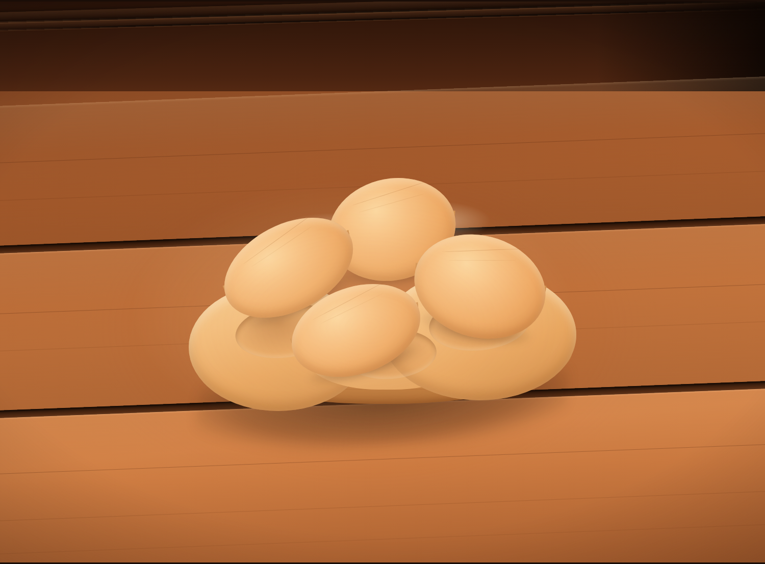Four smooth, rounded wooden discs rest loosely on a pale, peanut-shaped wooden base board with shallow circular recesses. The set sits on the slatted bench of a sauna, bathed in warm amber light that deepens to dark brown toward the upper corners.